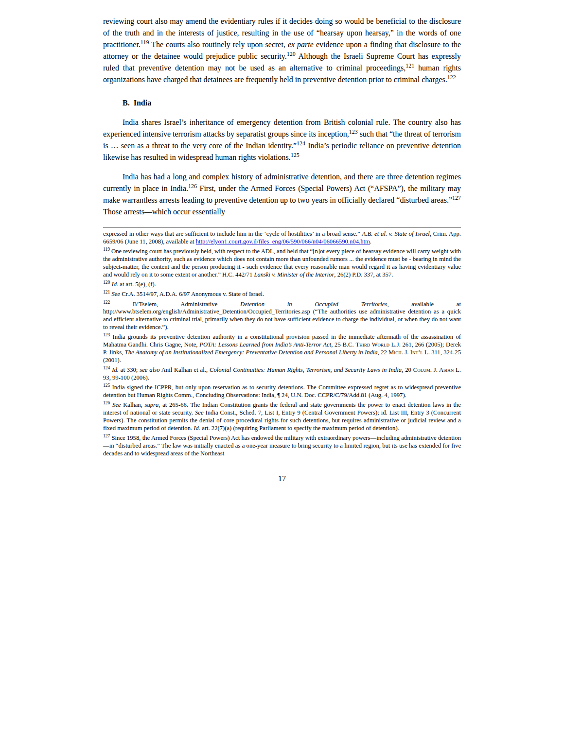reviewing court also may amend the evidentiary rules if it decides doing so would be beneficial to the disclosure of the truth and in the interests of justice, resulting in the use of “hearsay upon hearsay,” in the words of one practitioner.119 The courts also routinely rely upon secret, ex parte evidence upon a finding that disclosure to the attorney or the detainee would prejudice public security.120 Although the Israeli Supreme Court has expressly ruled that preventive detention may not be used as an alternative to criminal proceedings,121 human rights organizations have charged that detainees are frequently held in preventive detention prior to criminal charges.122
B. India
India shares Israel’s inheritance of emergency detention from British colonial rule. The country also has experienced intensive terrorism attacks by separatist groups since its inception,123 such that “the threat of terrorism is … seen as a threat to the very core of the Indian identity.”124 India’s periodic reliance on preventive detention likewise has resulted in widespread human rights violations.125
India has had a long and complex history of administrative detention, and there are three detention regimes currently in place in India.126 First, under the Armed Forces (Special Powers) Act (“AFSPA”), the military may make warrantless arrests leading to preventive detention up to two years in officially declared “disturbed areas.”127 Those arrests—which occur essentially
expressed in other ways that are sufficient to include him in the ‘cycle of hostilities’ in a broad sense.” A.B. et al. v. State of Israel, Crim. App. 6659/06 (June 11, 2008), available at http://elyon1.court.gov.il/files_eng/06/590/066/n04/06066590.n04.htm.
119 One reviewing court has previously held, with respect to the ADL, and held that “[n]ot every piece of hearsay evidence will carry weight with the administrative authority, such as evidence which does not contain more than unfounded rumors ... the evidence must be - bearing in mind the subject-matter, the content and the person producing it - such evidence that every reasonable man would regard it as having evidentiary value and would rely on it to some extent or another.” H.C. 442/71 Lanski v. Minister of the Interior, 26(2) P.D. 337, at 357.
120 Id. at art. 5(e), (f).
121 See Cr.A. 3514/97, A.D.A. 6/97 Anonymous v. State of Israel.
122 B’Tselem, Administrative Detention in Occupied Territories, available at http://www.btselem.org/english/Administrative_Detention/Occupied_Territories.asp (“The authorities use administrative detention as a quick and efficient alternative to criminal trial, primarily when they do not have sufficient evidence to charge the individual, or when they do not want to reveal their evidence.”).
123 India grounds its preventive detention authority in a constitutional provision passed in the immediate aftermath of the assassination of Mahatma Gandhi. Chris Gagne, Note, POTA: Lessons Learned from India’s Anti-Terror Act, 25 B.C. Third World L.J. 261, 266 (2005); Derek P. Jinks, The Anatomy of an Institutionalized Emergency: Preventative Detention and Personal Liberty in India, 22 Mich. J. Int’l L. 311, 324-25 (2001).
124 Id. at 330; see also Anil Kalhan et al., Colonial Continuities: Human Rights, Terrorism, and Security Laws in India, 20 Colum. J. Asian L. 93, 99-100 (2006).
125 India signed the ICPPR, but only upon reservation as to security detentions. The Committee expressed regret as to widespread preventive detention but Human Rights Comm., Concluding Observations: India, ¶ 24, U.N. Doc. CCPR/C/79/Add.81 (Aug. 4, 1997).
126 See Kalhan, supra, at 265-66. The Indian Constitution grants the federal and state governments the power to enact detention laws in the interest of national or state security. See India Const., Sched. 7, List I, Entry 9 (Central Government Powers); id. List III, Entry 3 (Concurrent Powers). The constitution permits the denial of core procedural rights for such detentions, but requires administrative or judicial review and a fixed maximum period of detention. Id. art. 22(7)(a) (requiring Parliament to specify the maximum period of detention).
127 Since 1958, the Armed Forces (Special Powers) Act has endowed the military with extraordinary powers—including administrative detention—in “disturbed areas.” The law was initially enacted as a one-year measure to bring security to a limited region, but its use has extended for five decades and to widespread areas of the Northeast
17